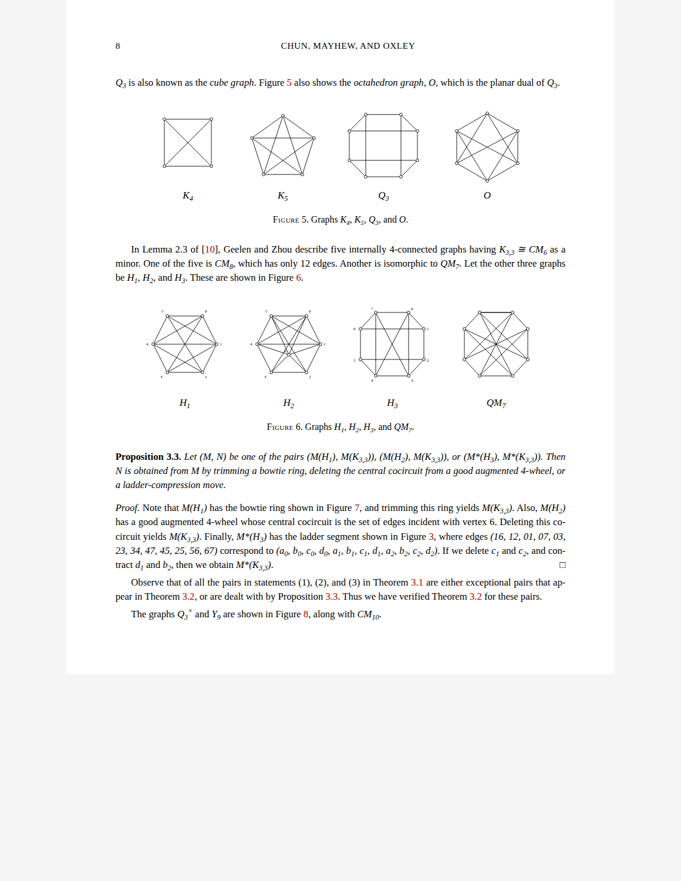8 CHUN, MAYHEW, AND OXLEY
Q3 is also known as the cube graph. Figure 5 also shows the octahedron graph, O, which is the planar dual of Q3.
K4
K5
Q3
O
Figure 5. Graphs K4, K5, Q3, and O.
In Lemma 2.3 of [10], Geelen and Zhou describe five internally 4-connected graphs having K3,3 ≅ CM6 as a minor. One of the five is CM8, which has only 12 edges. Another is isomorphic to QM7. Let the other three graphs be H1, H2, and H3. These are shown in Figure 6.
0 1 2 3 4 5
H1
0 1 2 3 4 5 6
H2
0 1 2 3 4 5 6 7
H3
QM7
Figure 6. Graphs H1, H2, H3, and QM7.
Proposition 3.3. Let (M, N) be one of the pairs (M(H1), M(K3,3)), (M(H2), M(K3,3)), or (M*(H3), M*(K3,3)). Then N is obtained from M by trimming a bowtie ring, deleting the central cocircuit from a good augmented 4-wheel, or a ladder-compression move.
Proof. Note that M(H1) has the bowtie ring shown in Figure 7, and trimming this ring yields M(K3,3). Also, M(H2) has a good augmented 4-wheel whose central cocircuit is the set of edges incident with vertex 6. Deleting this cocircuit yields M(K3,3). Finally, M*(H3) has the ladder segment shown in Figure 3, where edges (16, 12, 01, 07, 03, 23, 34, 47, 45, 25, 56, 67) correspond to (a0, b0, c0, d0, a1, b1, c1, d1, a2, b2, c2, d2). If we delete c1 and c2, and contract d1 and b2, then we obtain M*(K3,3). □
Observe that of all the pairs in statements (1), (2), and (3) in Theorem 3.1 are either exceptional pairs that appear in Theorem 3.2, or are dealt with by Proposition 3.3. Thus we have verified Theorem 3.2 for these pairs.
The graphs Q3× and Y9 are shown in Figure 8, along with CM10.